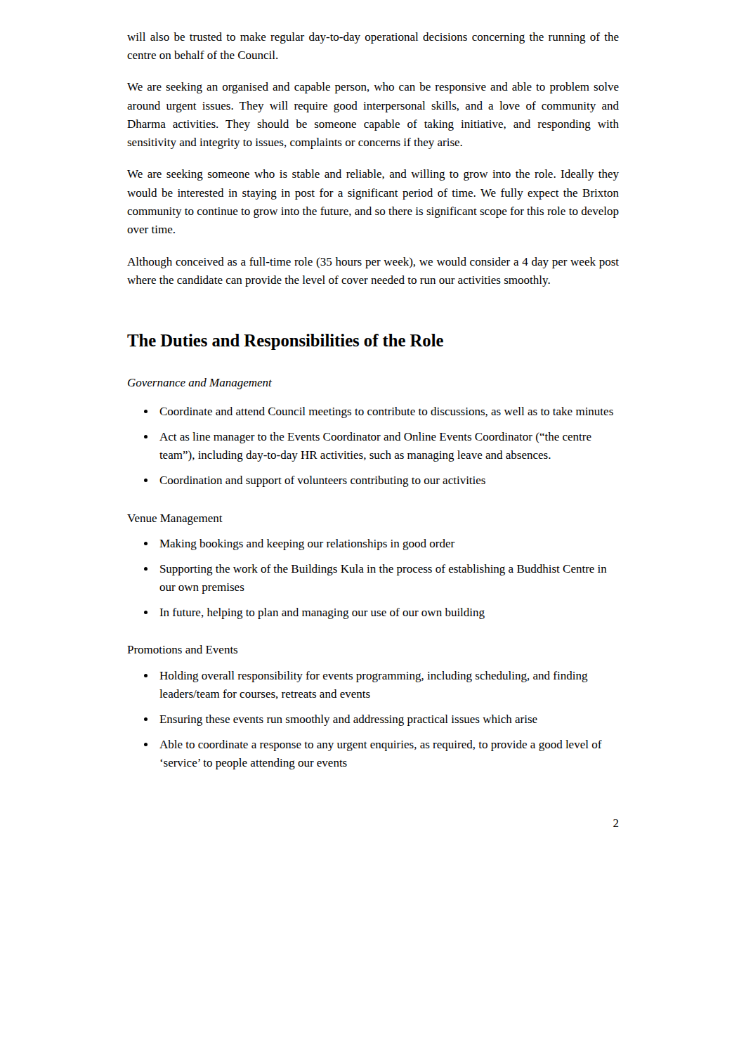will also be trusted to make regular day-to-day operational decisions concerning the running of the centre on behalf of the Council.
We are seeking an organised and capable person, who can be responsive and able to problem solve around urgent issues. They will require good interpersonal skills, and a love of community and Dharma activities. They should be someone capable of taking initiative, and responding with sensitivity and integrity to issues, complaints or concerns if they arise.
We are seeking someone who is stable and reliable, and willing to grow into the role. Ideally they would be interested in staying in post for a significant period of time. We fully expect the Brixton community to continue to grow into the future, and so there is significant scope for this role to develop over time.
Although conceived as a full-time role (35 hours per week), we would consider a 4 day per week post where the candidate can provide the level of cover needed to run our activities smoothly.
The Duties and Responsibilities of the Role
Governance and Management
Coordinate and attend Council meetings to contribute to discussions, as well as to take minutes
Act as line manager to the Events Coordinator and Online Events Coordinator (“the centre team”), including day-to-day HR activities, such as managing leave and absences.
Coordination and support of volunteers contributing to our activities
Venue Management
Making bookings and keeping our relationships in good order
Supporting the work of the Buildings Kula in the process of establishing a Buddhist Centre in our own premises
In future, helping to plan and managing our use of our own building
Promotions and Events
Holding overall responsibility for events programming, including scheduling, and finding leaders/team for courses, retreats and events
Ensuring these events run smoothly and addressing practical issues which arise
Able to coordinate a response to any urgent enquiries, as required, to provide a good level of ‘service’ to people attending our events
2